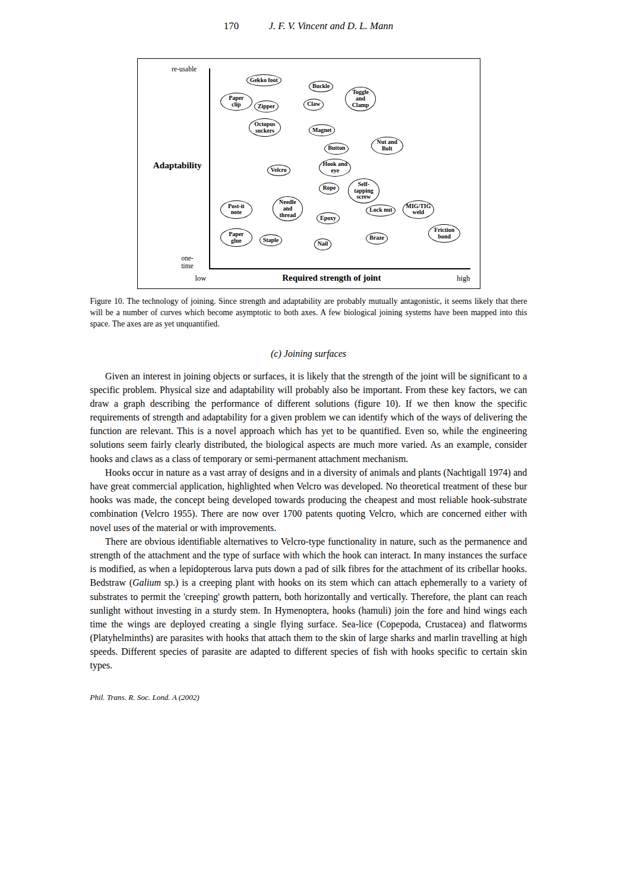170 J. F. V. Vincent and D. L. Mann
Adaptability re-usable one-
time Gekko foot Buckle Paper clip Zipper Claw Toggle and Clamp Octopus suckers Magnet Button Nut and Bolt Hook and eye Velcro Rope Self-tapping screw Post-it note Needle and thread Epoxy Lock nut MIG/TIG weld Paper glue Staple Nail Braze Friction bond
low Required strength of joint high
Figure 10. The technology of joining. Since strength and adaptability are probably mutually antagonistic, it seems likely that there will be a number of curves which become asymptotic to both axes. A few biological joining systems have been mapped into this space. The axes are as yet unquantified.
(c) Joining surfaces
Given an interest in joining objects or surfaces, it is likely that the strength of the joint will be significant to a specific problem. Physical size and adaptability will probably also be important. From these key factors, we can draw a graph describing the performance of different solutions (figure 10). If we then know the specific requirements of strength and adaptability for a given problem we can identify which of the ways of delivering the function are relevant. This is a novel approach which has yet to be quantified. Even so, while the engineering solutions seem fairly clearly distributed, the biological aspects are much more varied. As an example, consider hooks and claws as a class of temporary or semi-permanent attachment mechanism.
Hooks occur in nature as a vast array of designs and in a diversity of animals and plants (Nachtigall 1974) and have great commercial application, highlighted when Velcro was developed. No theoretical treatment of these bur hooks was made, the concept being developed towards producing the cheapest and most reliable hook-substrate combination (Velcro 1955). There are now over 1700 patents quoting Velcro, which are concerned either with novel uses of the material or with improvements.
There are obvious identifiable alternatives to Velcro-type functionality in nature, such as the permanence and strength of the attachment and the type of surface with which the hook can interact. In many instances the surface is modified, as when a lepidopterous larva puts down a pad of silk fibres for the attachment of its cribellar hooks. Bedstraw (Galium sp.) is a creeping plant with hooks on its stem which can attach ephemerally to a variety of substrates to permit the 'creeping' growth pattern, both horizontally and vertically. Therefore, the plant can reach sunlight without investing in a sturdy stem. In Hymenoptera, hooks (hamuli) join the fore and hind wings each time the wings are deployed creating a single flying surface. Sea-lice (Copepoda, Crustacea) and flatworms (Platyhelminths) are parasites with hooks that attach them to the skin of large sharks and marlin travelling at high speeds. Different species of parasite are adapted to different species of fish with hooks specific to certain skin types.
Phil. Trans. R. Soc. Lond. A (2002)